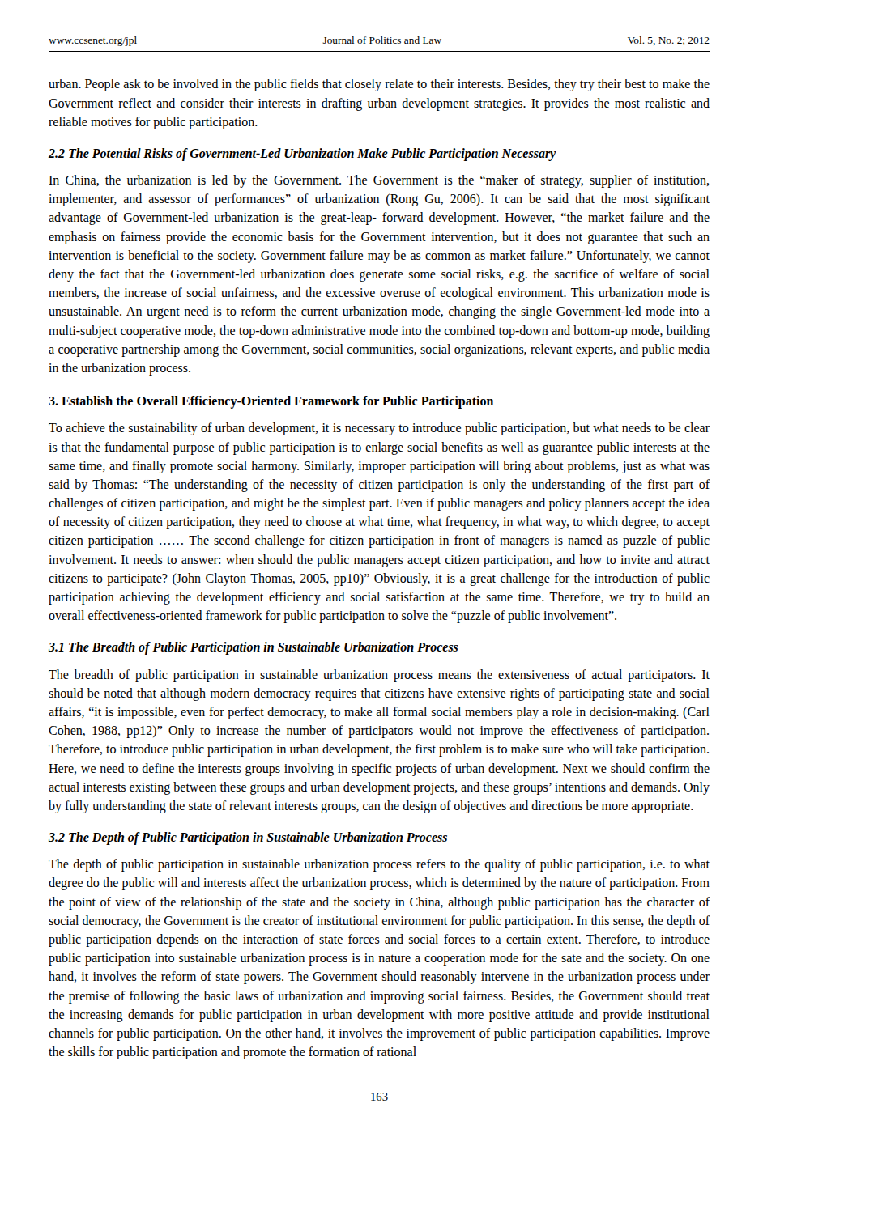www.ccsenet.org/jpl Journal of Politics and Law Vol. 5, No. 2; 2012
urban. People ask to be involved in the public fields that closely relate to their interests. Besides, they try their best to make the Government reflect and consider their interests in drafting urban development strategies. It provides the most realistic and reliable motives for public participation.
2.2 The Potential Risks of Government-Led Urbanization Make Public Participation Necessary
In China, the urbanization is led by the Government. The Government is the “maker of strategy, supplier of institution, implementer, and assessor of performances” of urbanization (Rong Gu, 2006). It can be said that the most significant advantage of Government-led urbanization is the great-leap- forward development. However, “the market failure and the emphasis on fairness provide the economic basis for the Government intervention, but it does not guarantee that such an intervention is beneficial to the society. Government failure may be as common as market failure.” Unfortunately, we cannot deny the fact that the Government-led urbanization does generate some social risks, e.g. the sacrifice of welfare of social members, the increase of social unfairness, and the excessive overuse of ecological environment. This urbanization mode is unsustainable. An urgent need is to reform the current urbanization mode, changing the single Government-led mode into a multi-subject cooperative mode, the top-down administrative mode into the combined top-down and bottom-up mode, building a cooperative partnership among the Government, social communities, social organizations, relevant experts, and public media in the urbanization process.
3. Establish the Overall Efficiency-Oriented Framework for Public Participation
To achieve the sustainability of urban development, it is necessary to introduce public participation, but what needs to be clear is that the fundamental purpose of public participation is to enlarge social benefits as well as guarantee public interests at the same time, and finally promote social harmony. Similarly, improper participation will bring about problems, just as what was said by Thomas: “The understanding of the necessity of citizen participation is only the understanding of the first part of challenges of citizen participation, and might be the simplest part. Even if public managers and policy planners accept the idea of necessity of citizen participation, they need to choose at what time, what frequency, in what way, to which degree, to accept citizen participation …… The second challenge for citizen participation in front of managers is named as puzzle of public involvement. It needs to answer: when should the public managers accept citizen participation, and how to invite and attract citizens to participate? (John Clayton Thomas, 2005, pp10)” Obviously, it is a great challenge for the introduction of public participation achieving the development efficiency and social satisfaction at the same time. Therefore, we try to build an overall effectiveness-oriented framework for public participation to solve the “puzzle of public involvement”.
3.1 The Breadth of Public Participation in Sustainable Urbanization Process
The breadth of public participation in sustainable urbanization process means the extensiveness of actual participators. It should be noted that although modern democracy requires that citizens have extensive rights of participating state and social affairs, “it is impossible, even for perfect democracy, to make all formal social members play a role in decision-making. (Carl Cohen, 1988, pp12)” Only to increase the number of participators would not improve the effectiveness of participation. Therefore, to introduce public participation in urban development, the first problem is to make sure who will take participation. Here, we need to define the interests groups involving in specific projects of urban development. Next we should confirm the actual interests existing between these groups and urban development projects, and these groups’ intentions and demands. Only by fully understanding the state of relevant interests groups, can the design of objectives and directions be more appropriate.
3.2 The Depth of Public Participation in Sustainable Urbanization Process
The depth of public participation in sustainable urbanization process refers to the quality of public participation, i.e. to what degree do the public will and interests affect the urbanization process, which is determined by the nature of participation. From the point of view of the relationship of the state and the society in China, although public participation has the character of social democracy, the Government is the creator of institutional environment for public participation. In this sense, the depth of public participation depends on the interaction of state forces and social forces to a certain extent. Therefore, to introduce public participation into sustainable urbanization process is in nature a cooperation mode for the sate and the society. On one hand, it involves the reform of state powers. The Government should reasonably intervene in the urbanization process under the premise of following the basic laws of urbanization and improving social fairness. Besides, the Government should treat the increasing demands for public participation in urban development with more positive attitude and provide institutional channels for public participation. On the other hand, it involves the improvement of public participation capabilities. Improve the skills for public participation and promote the formation of rational
163